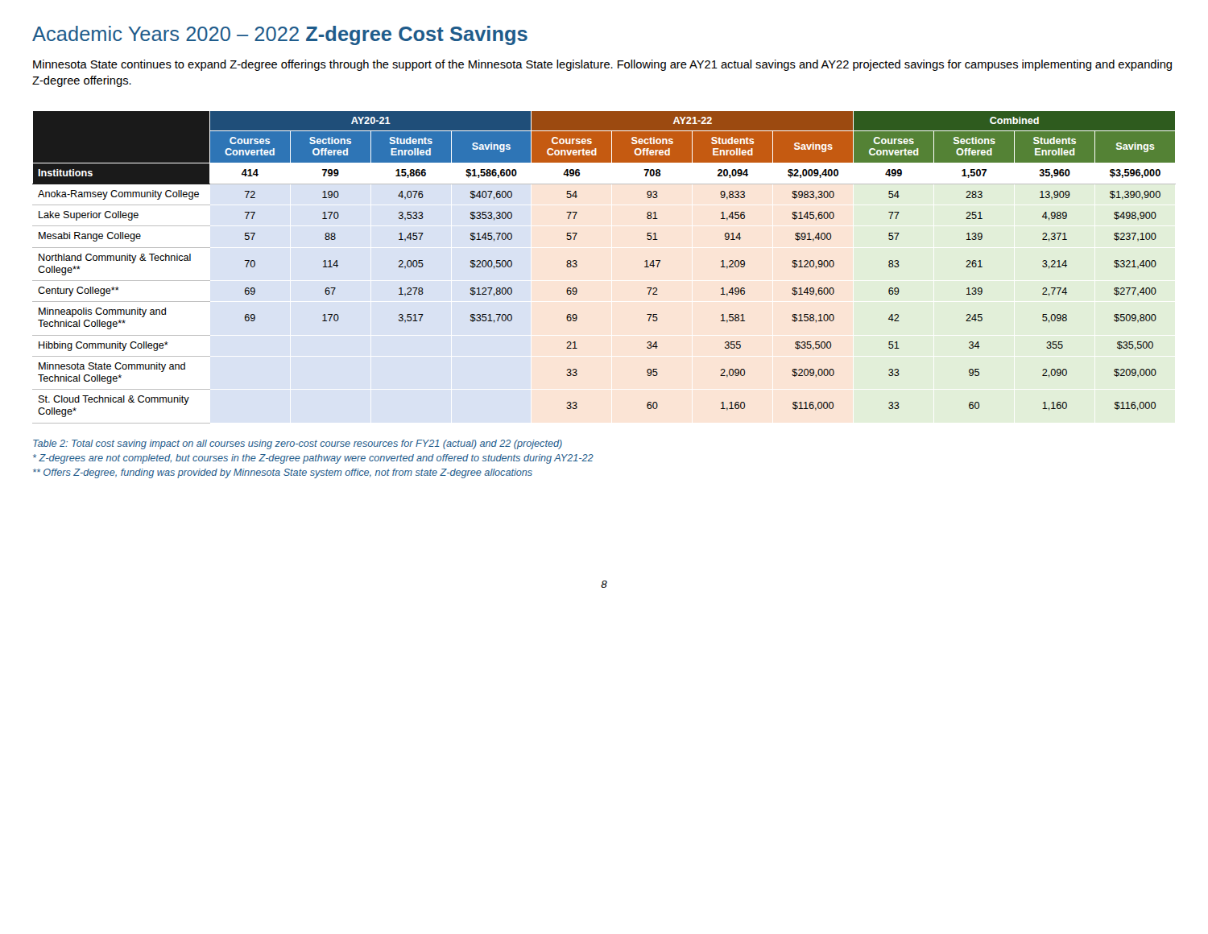Academic Years 2020 – 2022 Z-degree Cost Savings
Minnesota State continues to expand Z-degree offerings through the support of the Minnesota State legislature. Following are AY21 actual savings and AY22 projected savings for campuses implementing and expanding Z-degree offerings.
| | AY20-21 | AY21-22 | Combined |
| --- | --- | --- | --- |
| Courses Converted | Sections Offered | Students Enrolled | Savings | Courses Converted | Sections Offered | Students Enrolled | Savings | Courses Converted | Sections Offered | Students Enrolled | Savings |
| Institutions | 414 | 799 | 15,866 | $1,586,600 | 496 | 708 | 20,094 | $2,009,400 | 499 | 1,507 | 35,960 | $3,596,000 |
| Anoka-Ramsey Community College | 72 | 190 | 4,076 | $407,600 | 54 | 93 | 9,833 | $983,300 | 54 | 283 | 13,909 | $1,390,900 |
| Lake Superior College | 77 | 170 | 3,533 | $353,300 | 77 | 81 | 1,456 | $145,600 | 77 | 251 | 4,989 | $498,900 |
| Mesabi Range College | 57 | 88 | 1,457 | $145,700 | 57 | 51 | 914 | $91,400 | 57 | 139 | 2,371 | $237,100 |
| Northland Community & Technical College** | 70 | 114 | 2,005 | $200,500 | 83 | 147 | 1,209 | $120,900 | 83 | 261 | 3,214 | $321,400 |
| Century College** | 69 | 67 | 1,278 | $127,800 | 69 | 72 | 1,496 | $149,600 | 69 | 139 | 2,774 | $277,400 |
| Minneapolis Community and Technical College** | 69 | 170 | 3,517 | $351,700 | 69 | 75 | 1,581 | $158,100 | 42 | 245 | 5,098 | $509,800 |
| Hibbing Community College* | | | | | 21 | 34 | 355 | $35,500 | 51 | 34 | 355 | $35,500 |
| Minnesota State Community and Technical College* | | | | | 33 | 95 | 2,090 | $209,000 | 33 | 95 | 2,090 | $209,000 |
| St. Cloud Technical & Community College* | | | | | 33 | 60 | 1,160 | $116,000 | 33 | 60 | 1,160 | $116,000 |
Table 2: Total cost saving impact on all courses using zero-cost course resources for FY21 (actual) and 22 (projected)
* Z-degrees are not completed, but courses in the Z-degree pathway were converted and offered to students during AY21-22
** Offers Z-degree, funding was provided by Minnesota State system office, not from state Z-degree allocations
8